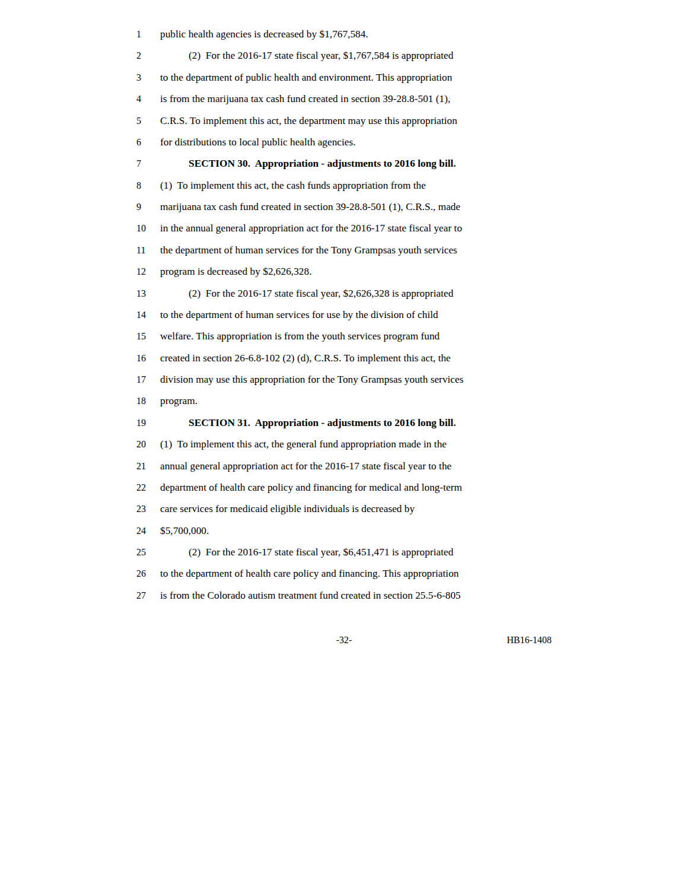1 public health agencies is decreased by $1,767,584.
2(2) For the 2016-17 state fiscal year, $1,767,584 is appropriated
3 to the department of public health and environment. This appropriation
4 is from the marijuana tax cash fund created in section 39-28.8-501 (1),
5 C.R.S. To implement this act, the department may use this appropriation
6 for distributions to local public health agencies.
7 SECTION 30. Appropriation - adjustments to 2016 long bill.
8(1) To implement this act, the cash funds appropriation from the
9 marijuana tax cash fund created in section 39-28.8-501 (1), C.R.S., made
10 in the annual general appropriation act for the 2016-17 state fiscal year to
11 the department of human services for the Tony Grampsas youth services
12 program is decreased by $2,626,328.
13(2) For the 2016-17 state fiscal year, $2,626,328 is appropriated
14 to the department of human services for use by the division of child
15 welfare. This appropriation is from the youth services program fund
16 created in section 26-6.8-102 (2) (d), C.R.S. To implement this act, the
17 division may use this appropriation for the Tony Grampsas youth services
18 program.
19 SECTION 31. Appropriation - adjustments to 2016 long bill.
20(1) To implement this act, the general fund appropriation made in the
21 annual general appropriation act for the 2016-17 state fiscal year to the
22 department of health care policy and financing for medical and long-term
23 care services for medicaid eligible individuals is decreased by
24$5,700,000.
25(2) For the 2016-17 state fiscal year, $6,451,471 is appropriated
26 to the department of health care policy and financing. This appropriation
27 is from the Colorado autism treatment fund created in section 25.5-6-805
-32- HB16-1408